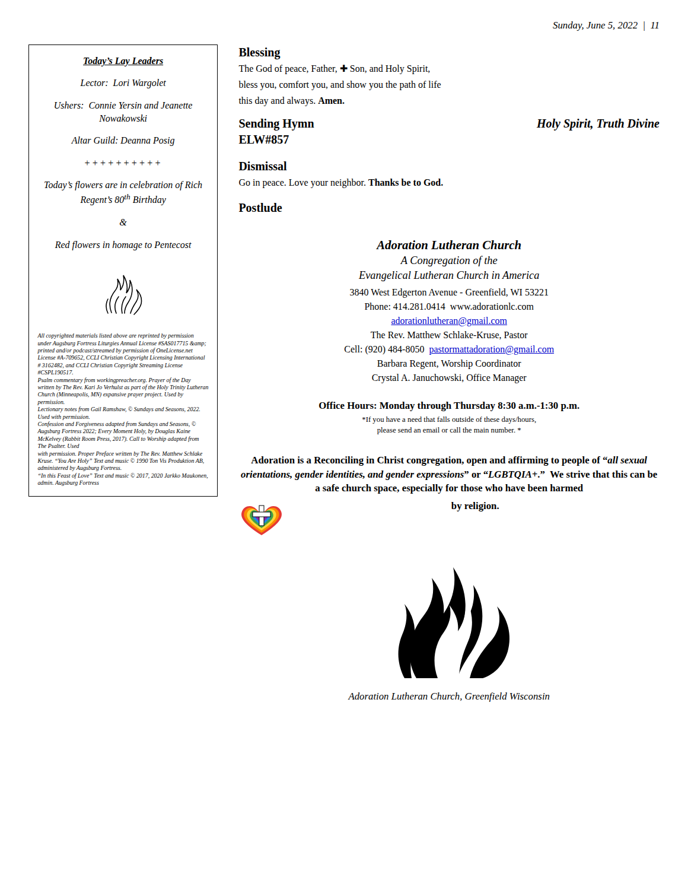Sunday, June 5, 2022 | 11
Today’s Lay Leaders
Lector: Lori Wargolet
Ushers: Connie Yersin and Jeanette Nowakowski
Altar Guild: Deanna Posig
++++++++++
Today’s flowers are in celebration of Rich Regent’s 80th Birthday
&
Red flowers in homage to Pentecost
All copyrighted materials listed above are reprinted by permission under Augsburg Fortress Liturgies Annual License #SAS017715 &amp; printed and/or podcast/streamed by permission of OneLicense.net License #A-709652, CCLI Christian Copyright Licensing International # 3162482, and CCLI Christian Copyright Streaming License #CSPL190517.
Psalm commentary from workingpreacher.org. Prayer of the Day written by The Rev. Kari Jo Verhulst as part of the Holy Trinity Lutheran Church (Minneapolis, MN) expansive prayer project. Used by permission.
Lectionary notes from Gail Ramshaw, © Sundays and Seasons, 2022. Used with permission.
Confession and Forgiveness adapted from Sundays and Seasons, © Augsburg Fortress 2022; Every Moment Holy, by Douglas Kaine McKelvey (Rabbit Room Press, 2017). Call to Worship adapted from The Psalter. Used
with permission. Proper Preface written by The Rev. Matthew Schlake Kruse. “You Are Holy” Text and music © 1990 Ton Vis Produktion AB, administered by Augsburg Fortress.
“In this Feast of Love” Text and music © 2017, 2020 Jarkko Maukonen, admin. Augsburg Fortress
Blessing
The God of peace, Father, ✚ Son, and Holy Spirit,
bless you, comfort you, and show you the path of life
this day and always. Amen.
Sending Hymn Holy Spirit, Truth Divine
ELW#857
Dismissal
Go in peace. Love your neighbor. Thanks be to God.
Postlude
Adoration Lutheran Church
A Congregation of the
Evangelical Lutheran Church in America
3840 West Edgerton Avenue - Greenfield, WI 53221
Phone: 414.281.0414 www.adorationlc.com
adorationlutheran@gmail.com
The Rev. Matthew Schlake-Kruse, Pastor
Cell: (920) 484-8050 pastormattadoration@gmail.com
Barbara Regent, Worship Coordinator
Crystal A. Januchowski, Office Manager
Office Hours: Monday through Thursday 8:30 a.m.-1:30 p.m.
*If you have a need that falls outside of these days/hours,
please send an email or call the main number. *
Adoration is a Reconciling in Christ congregation, open and affirming to people of “all sexual orientations, gender identities, and gender expressions” or “LGBTQIA+.” We strive that this can be a safe church space, especially for those who have been harmed
by religion.
Adoration Lutheran Church, Greenfield Wisconsin